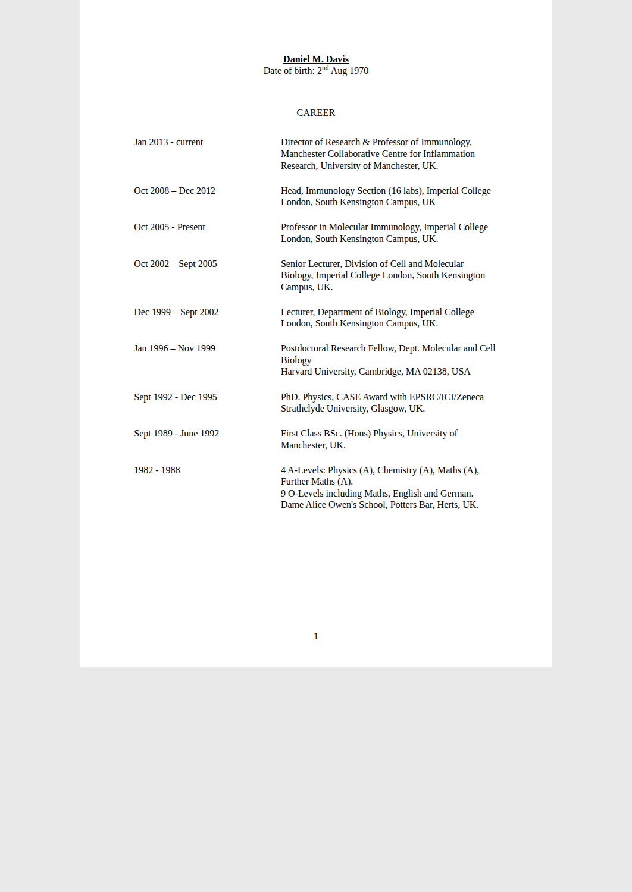Daniel M. Davis
Date of birth: 2nd Aug 1970
CAREER
| Jan 2013 - current | Director of Research & Professor of Immunology, Manchester Collaborative Centre for Inflammation Research, University of Manchester, UK. |
| Oct 2008 – Dec 2012 | Head, Immunology Section (16 labs), Imperial College London, South Kensington Campus, UK |
| Oct 2005 - Present | Professor in Molecular Immunology, Imperial College London, South Kensington Campus, UK. |
| Oct 2002 – Sept 2005 | Senior Lecturer, Division of Cell and Molecular Biology, Imperial College London, South Kensington Campus, UK. |
| Dec 1999 – Sept 2002 | Lecturer, Department of Biology, Imperial College London, South Kensington Campus, UK. |
| Jan 1996 – Nov 1999 | Postdoctoral Research Fellow, Dept. Molecular and Cell Biology Harvard University, Cambridge, MA 02138, USA |
| Sept 1992 - Dec 1995 | PhD. Physics, CASE Award with EPSRC/ICI/Zeneca Strathclyde University, Glasgow, UK. |
| Sept 1989 - June 1992 | First Class BSc. (Hons) Physics, University of Manchester, UK. |
| 1982 - 1988 | 4 A-Levels: Physics (A), Chemistry (A), Maths (A), Further Maths (A). 9 O-Levels including Maths, English and German. Dame Alice Owen's School, Potters Bar, Herts, UK. |
1